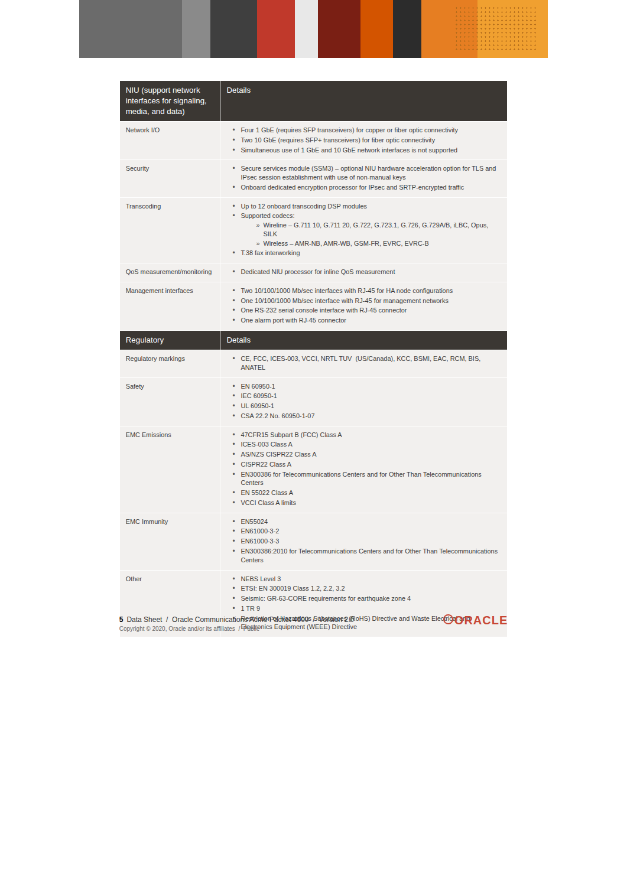| NIU (support network interfaces for signaling, media, and data) | Details |
| --- | --- |
| Network I/O | Four 1 GbE (requires SFP transceivers) for copper or fiber optic connectivity Two 10 GbE (requires SFP+ transceivers) for fiber optic connectivity Simultaneous use of 1 GbE and 10 GbE network interfaces is not supported |
| Security | Secure services module (SSM3) – optional NIU hardware acceleration option for TLS and IPsec session establishment with use of non-manual keys Onboard dedicated encryption processor for IPsec and SRTP-encrypted traffic |
| Transcoding | Up to 12 onboard transcoding DSP modules Supported codecs: Wireline – G.711 10, G.711 20, G.722, G.723.1, G.726, G.729A/B, iLBC, Opus, SILK Wireless – AMR-NB, AMR-WB, GSM-FR, EVRC, EVRC-B T.38 fax interworking |
| QoS measurement/monitoring | Dedicated NIU processor for inline QoS measurement |
| Management interfaces | Two 10/100/1000 Mb/sec interfaces with RJ-45 for HA node configurations One 10/100/1000 Mb/sec interface with RJ-45 for management networks One RS-232 serial console interface with RJ-45 connector One alarm port with RJ-45 connector |
| Regulatory | Details |
| Regulatory markings | CE, FCC, ICES-003, VCCI, NRTL TUV (US/Canada), KCC, BSMI, EAC, RCM, BIS, ANATEL |
| Safety | EN 60950-1 IEC 60950-1 UL 60950-1 CSA 22.2 No. 60950-1-07 |
| EMC Emissions | 47CFR15 Subpart B (FCC) Class A ICES-003 Class A AS/NZS CISPR22 Class A CISPR22 Class A EN300386 for Telecommunications Centers and for Other Than Telecommunications Centers EN 55022 Class A VCCI Class A limits |
| EMC Immunity | EN55024 EN61000-3-2 EN61000-3-3 EN300386:2010 for Telecommunications Centers and for Other Than Telecommunications Centers |
| Other | NEBS Level 3 ETSI: EN 300019 Class 1.2, 2.2, 3.2 Seismic: GR-63-CORE requirements for earthquake zone 4 1 TR 9 Restriction of Hazardous Substances (RoHS) Directive and Waste Electrical and Electronics Equipment (WEEE) Directive |
5 Data Sheet / Oracle Communications Acme Packet 4600 / Version 2.0
Copyright © 2020, Oracle and/or its affiliates / Public
ORACLE